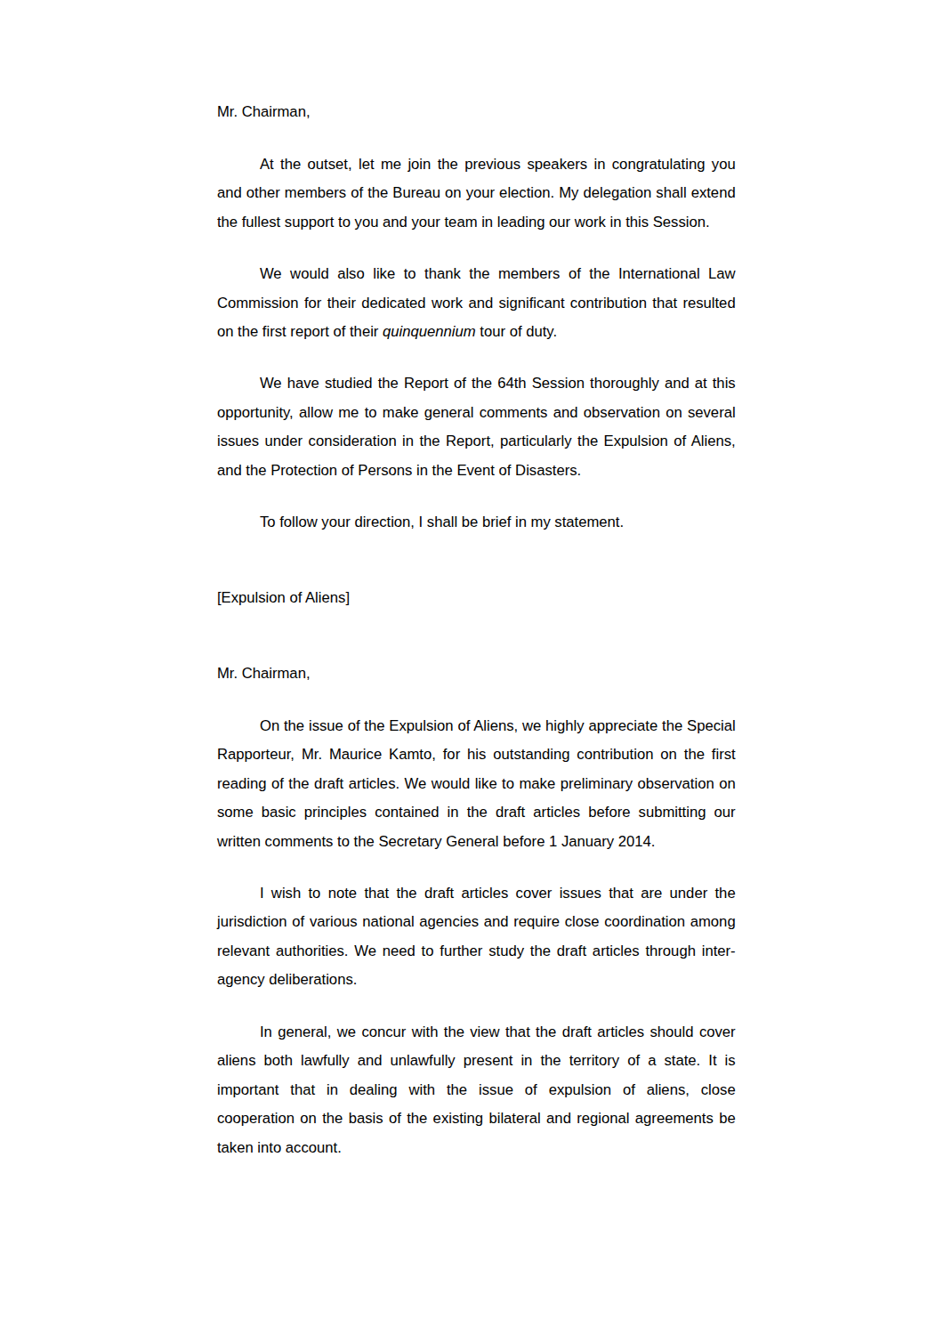Mr. Chairman,
At the outset, let me join the previous speakers in congratulating you and other members of the Bureau on your election. My delegation shall extend the fullest support to you and your team in leading our work in this Session.
We would also like to thank the members of the International Law Commission for their dedicated work and significant contribution that resulted on the first report of their quinquennium tour of duty.
We have studied the Report of the 64th Session thoroughly and at this opportunity, allow me to make general comments and observation on several issues under consideration in the Report, particularly the Expulsion of Aliens, and the Protection of Persons in the Event of Disasters.
To follow your direction, I shall be brief in my statement.
[Expulsion of Aliens]
Mr. Chairman,
On the issue of the Expulsion of Aliens, we highly appreciate the Special Rapporteur, Mr. Maurice Kamto, for his outstanding contribution on the first reading of the draft articles. We would like to make preliminary observation on some basic principles contained in the draft articles before submitting our written comments to the Secretary General before 1 January 2014.
I wish to note that the draft articles cover issues that are under the jurisdiction of various national agencies and require close coordination among relevant authorities. We need to further study the draft articles through inter-agency deliberations.
In general, we concur with the view that the draft articles should cover aliens both lawfully and unlawfully present in the territory of a state. It is important that in dealing with the issue of expulsion of aliens, close cooperation on the basis of the existing bilateral and regional agreements be taken into account.